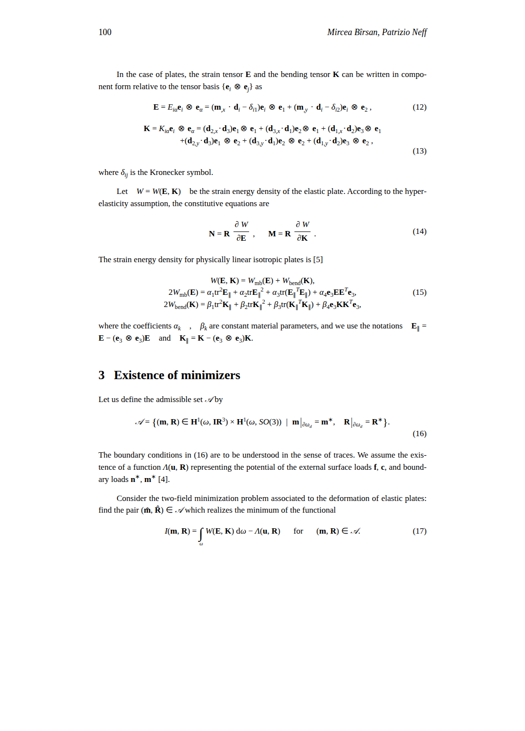100 Mircea Bîrsan, Patrizio Neff
In the case of plates, the strain tensor E and the bending tensor K can be written in component form relative to the tensor basis {ei ⊗ ej} as
E = Eiαei ⊗ eα = (m,x · di − δi1)ei ⊗ e1 + (m,y · di − δi2)ei ⊗ e2 ,
(12)
K = Kiαei ⊗ eα = (d2,x·d3)e1⊗ e1 + (d3,x·d1)e2⊗ e1 + (d1,x·d2)e3⊗ e1
+(d2,y·d3)e1 ⊗ e2 + (d3,y·d1)e2 ⊗ e2 + (d1,y·d2)e3 ⊗ e2 ,
.
(13)
where δij is the Kronecker symbol.
Let W = W(E, K) be the strain energy density of the elastic plate. According to the hyperelasticity assumption, the constitutive equations are
N = R ∂ W∂E , M = R ∂ W∂K .
(14)
The strain energy density for physically linear isotropic plates is [5]
W(E, K) = Wmb(E) + Wbend(K),
2Wmb(E) = α1tr2E∥ + α2tr E∥2 + α3tr(E∥TE∥) + α4e3EETe3,
2Wbend(K) = β1tr2K∥ + β2tr K∥2 + β3tr(K∥TK∥) + β4e3KKTe3,
(15)
where the coefficients αk , βk are constant material parameters, and we use the notations E∥ = E − (e3 ⊗ e3)E and K∥ = K − (e3 ⊗ e3)K.
3 Existence of minimizers
Let us define the admissible set 𝒜 by
𝒜 = {(m, R) ∈ H1(ω, IR3) × H1(ω, SO(3)) | m|∂ωd = m∗, R|∂ωd = R∗}.
.
(16)
The boundary conditions in (16) are to be understood in the sense of traces. We assume the existence of a function Λ(u, R) representing the potential of the external surface loads f, c, and boundary loads n∗, m∗ [4].
Consider the two-field minimization problem associated to the deformation of elastic plates: find the pair (m̂, R̂) ∈ 𝒜 which realizes the minimum of the functional
I(m, R) = ∫ω W(E, K) dω − Λ(u, R) for (m, R) ∈ 𝒜.
(17)